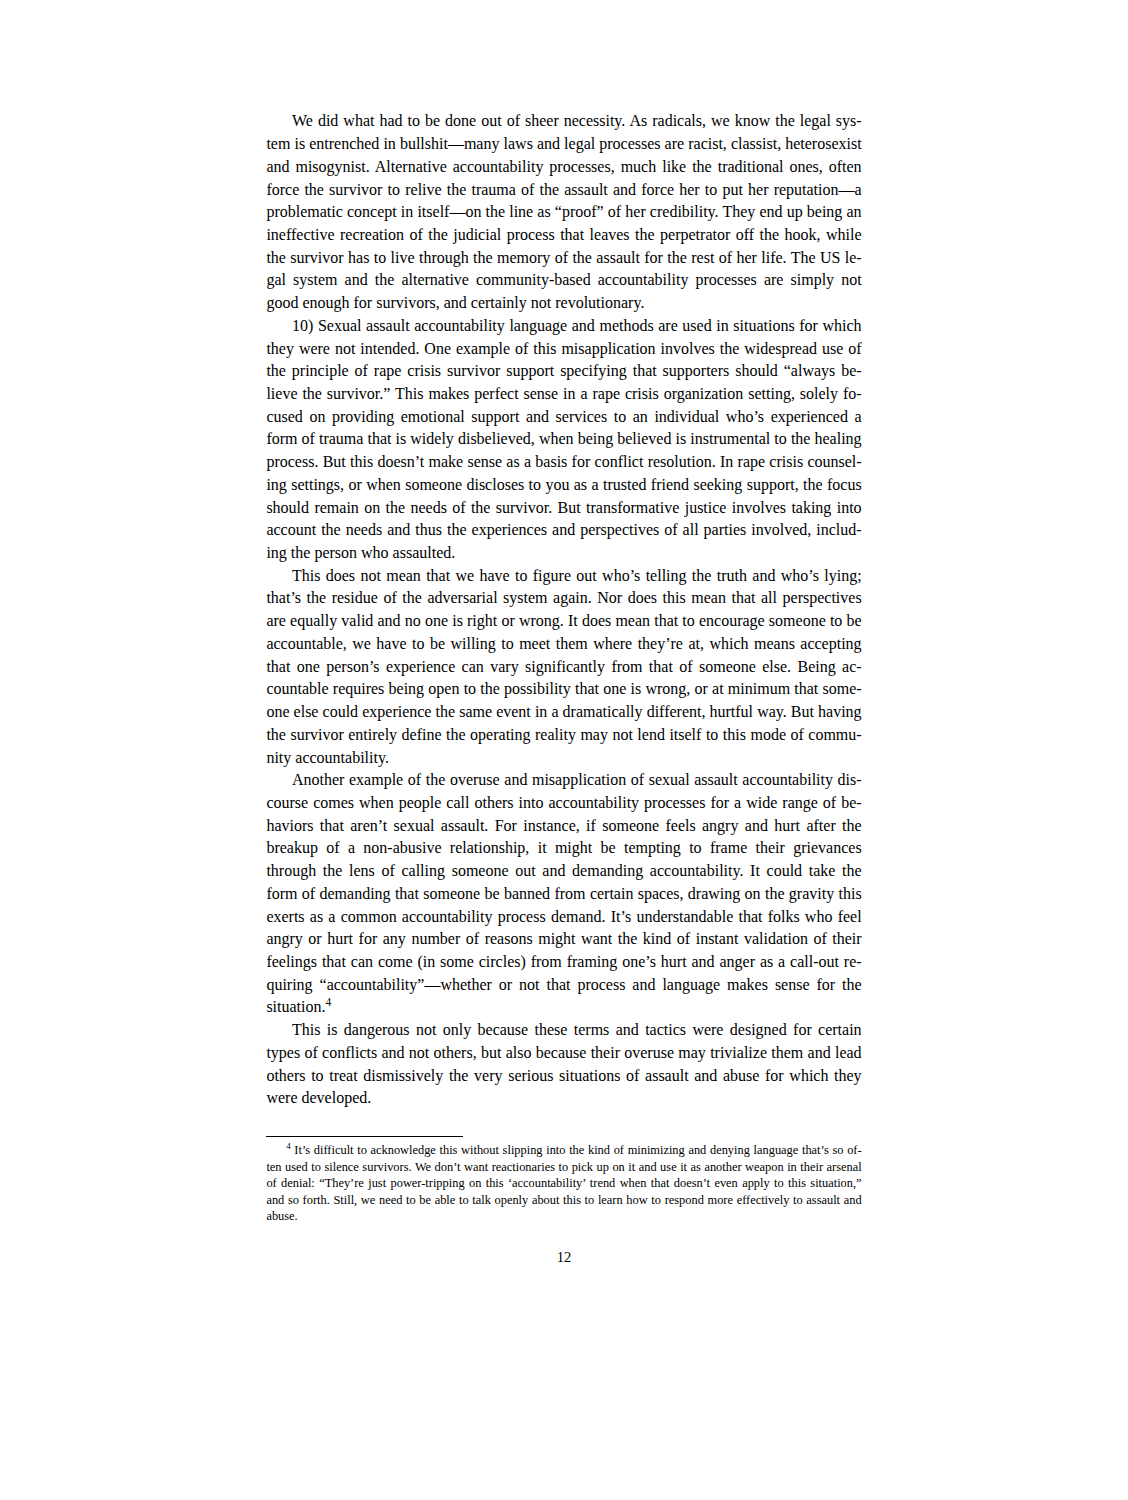We did what had to be done out of sheer necessity. As radicals, we know the legal system is entrenched in bullshit—many laws and legal processes are racist, classist, heterosexist and misogynist. Alternative accountability processes, much like the traditional ones, often force the survivor to relive the trauma of the assault and force her to put her reputation—a problematic concept in itself—on the line as “proof” of her credibility. They end up being an ineffective recreation of the judicial process that leaves the perpetrator off the hook, while the survivor has to live through the memory of the assault for the rest of her life. The US legal system and the alternative community-based accountability processes are simply not good enough for survivors, and certainly not revolutionary.
10) Sexual assault accountability language and methods are used in situations for which they were not intended. One example of this misapplication involves the widespread use of the principle of rape crisis survivor support specifying that supporters should “always believe the survivor.” This makes perfect sense in a rape crisis organization setting, solely focused on providing emotional support and services to an individual who’s experienced a form of trauma that is widely disbelieved, when being believed is instrumental to the healing process. But this doesn’t make sense as a basis for conflict resolution. In rape crisis counseling settings, or when someone discloses to you as a trusted friend seeking support, the focus should remain on the needs of the survivor. But transformative justice involves taking into account the needs and thus the experiences and perspectives of all parties involved, including the person who assaulted.
This does not mean that we have to figure out who’s telling the truth and who’s lying; that’s the residue of the adversarial system again. Nor does this mean that all perspectives are equally valid and no one is right or wrong. It does mean that to encourage someone to be accountable, we have to be willing to meet them where they’re at, which means accepting that one person’s experience can vary significantly from that of someone else. Being accountable requires being open to the possibility that one is wrong, or at minimum that someone else could experience the same event in a dramatically different, hurtful way. But having the survivor entirely define the operating reality may not lend itself to this mode of community accountability.
Another example of the overuse and misapplication of sexual assault accountability discourse comes when people call others into accountability processes for a wide range of behaviors that aren’t sexual assault. For instance, if someone feels angry and hurt after the breakup of a non-abusive relationship, it might be tempting to frame their grievances through the lens of calling someone out and demanding accountability. It could take the form of demanding that someone be banned from certain spaces, drawing on the gravity this exerts as a common accountability process demand. It’s understandable that folks who feel angry or hurt for any number of reasons might want the kind of instant validation of their feelings that can come (in some circles) from framing one’s hurt and anger as a call-out requiring “accountability”—whether or not that process and language makes sense for the situation.4
This is dangerous not only because these terms and tactics were designed for certain types of conflicts and not others, but also because their overuse may trivialize them and lead others to treat dismissively the very serious situations of assault and abuse for which they were developed.
4 It’s difficult to acknowledge this without slipping into the kind of minimizing and denying language that’s so often used to silence survivors. We don’t want reactionaries to pick up on it and use it as another weapon in their arsenal of denial: “They’re just power-tripping on this ‘accountability’ trend when that doesn’t even apply to this situation,” and so forth. Still, we need to be able to talk openly about this to learn how to respond more effectively to assault and abuse.
12